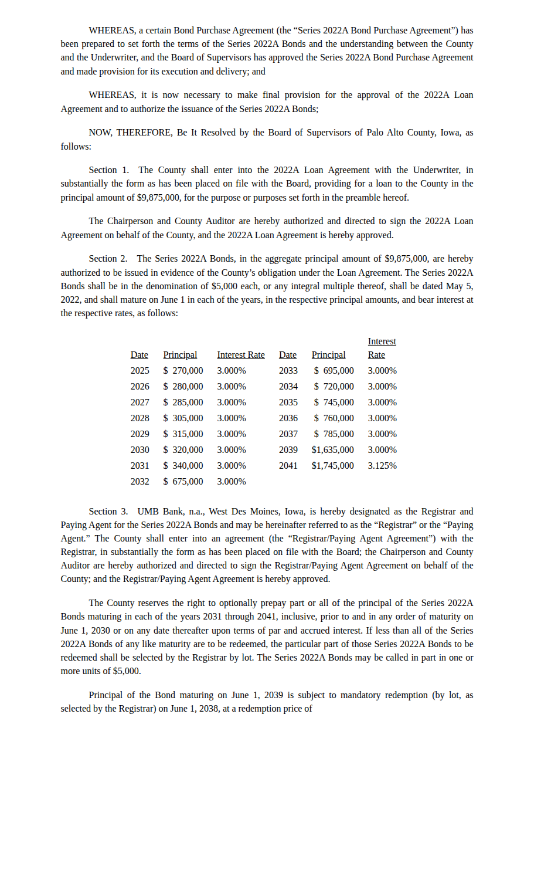WHEREAS, a certain Bond Purchase Agreement (the “Series 2022A Bond Purchase Agreement”) has been prepared to set forth the terms of the Series 2022A Bonds and the understanding between the County and the Underwriter, and the Board of Supervisors has approved the Series 2022A Bond Purchase Agreement and made provision for its execution and delivery; and
WHEREAS, it is now necessary to make final provision for the approval of the 2022A Loan Agreement and to authorize the issuance of the Series 2022A Bonds;
NOW, THEREFORE, Be It Resolved by the Board of Supervisors of Palo Alto County, Iowa, as follows:
Section 1. The County shall enter into the 2022A Loan Agreement with the Underwriter, in substantially the form as has been placed on file with the Board, providing for a loan to the County in the principal amount of $9,875,000, for the purpose or purposes set forth in the preamble hereof.
The Chairperson and County Auditor are hereby authorized and directed to sign the 2022A Loan Agreement on behalf of the County, and the 2022A Loan Agreement is hereby approved.
Section 2. The Series 2022A Bonds, in the aggregate principal amount of $9,875,000, are hereby authorized to be issued in evidence of the County’s obligation under the Loan Agreement. The Series 2022A Bonds shall be in the denomination of $5,000 each, or any integral multiple thereof, shall be dated May 5, 2022, and shall mature on June 1 in each of the years, in the respective principal amounts, and bear interest at the respective rates, as follows:
| Date | Principal | Interest Rate | Date | Principal | Interest Rate |
| --- | --- | --- | --- | --- | --- |
| 2025 | $ 270,000 | 3.000% | 2033 | $ 695,000 | 3.000% |
| 2026 | $ 280,000 | 3.000% | 2034 | $ 720,000 | 3.000% |
| 2027 | $ 285,000 | 3.000% | 2035 | $ 745,000 | 3.000% |
| 2028 | $ 305,000 | 3.000% | 2036 | $ 760,000 | 3.000% |
| 2029 | $ 315,000 | 3.000% | 2037 | $ 785,000 | 3.000% |
| 2030 | $ 320,000 | 3.000% | 2039 | $1,635,000 | 3.000% |
| 2031 | $ 340,000 | 3.000% | 2041 | $1,745,000 | 3.125% |
| 2032 | $ 675,000 | 3.000% | | | |
Section 3. UMB Bank, n.a., West Des Moines, Iowa, is hereby designated as the Registrar and Paying Agent for the Series 2022A Bonds and may be hereinafter referred to as the “Registrar” or the “Paying Agent.” The County shall enter into an agreement (the “Registrar/Paying Agent Agreement”) with the Registrar, in substantially the form as has been placed on file with the Board; the Chairperson and County Auditor are hereby authorized and directed to sign the Registrar/Paying Agent Agreement on behalf of the County; and the Registrar/Paying Agent Agreement is hereby approved.
The County reserves the right to optionally prepay part or all of the principal of the Series 2022A Bonds maturing in each of the years 2031 through 2041, inclusive, prior to and in any order of maturity on June 1, 2030 or on any date thereafter upon terms of par and accrued interest. If less than all of the Series 2022A Bonds of any like maturity are to be redeemed, the particular part of those Series 2022A Bonds to be redeemed shall be selected by the Registrar by lot. The Series 2022A Bonds may be called in part in one or more units of $5,000.
Principal of the Bond maturing on June 1, 2039 is subject to mandatory redemption (by lot, as selected by the Registrar) on June 1, 2038, at a redemption price of